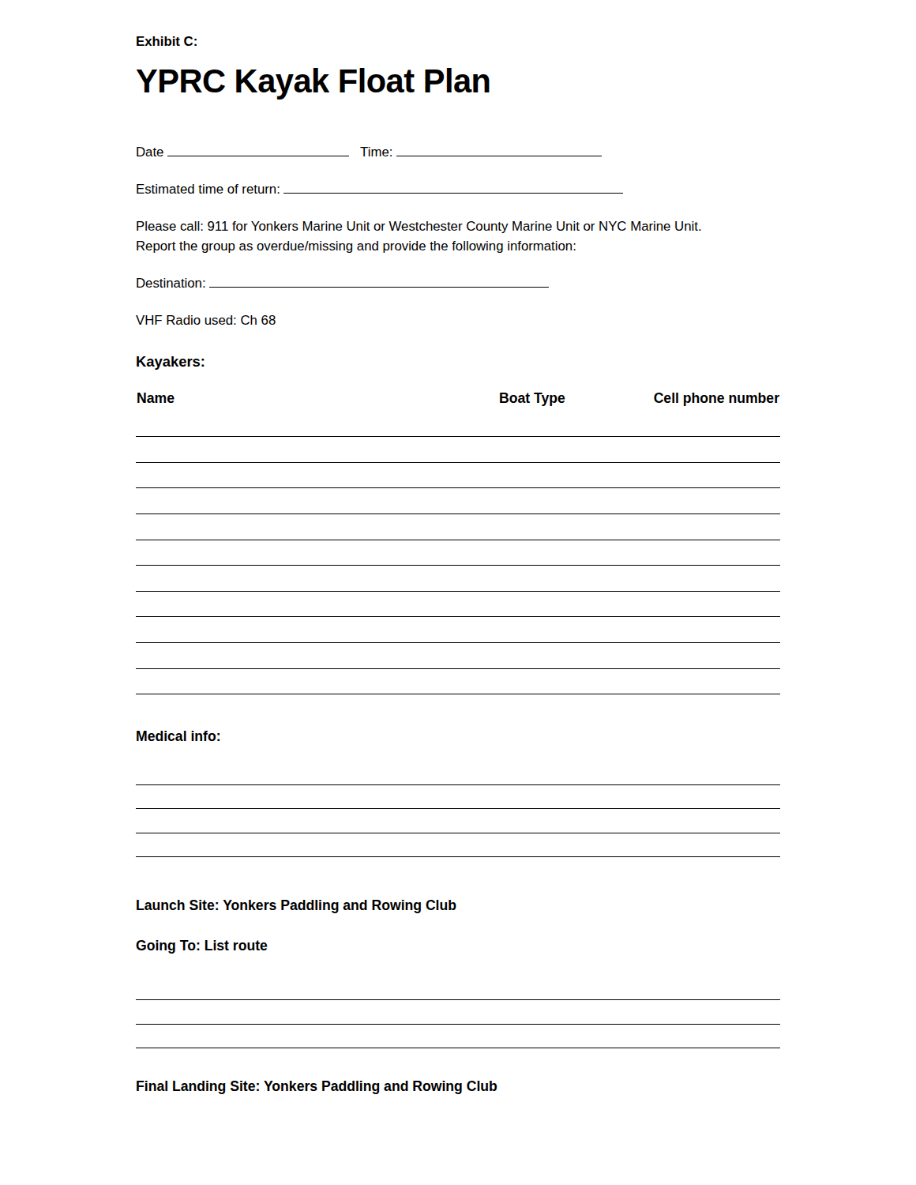Exhibit C:
YPRC Kayak Float Plan
Date Time:
Estimated time of return:
Please call: 911 for Yonkers Marine Unit or Westchester County Marine Unit or NYC Marine Unit.
Report the group as overdue/missing and provide the following information:
Destination:
VHF Radio used: Ch 68
Kayakers:
| Name | Boat Type | Cell phone number |
| --- | --- | --- |
Medical info:
Launch Site: Yonkers Paddling and Rowing Club
Going To: List route
Final Landing Site: Yonkers Paddling and Rowing Club